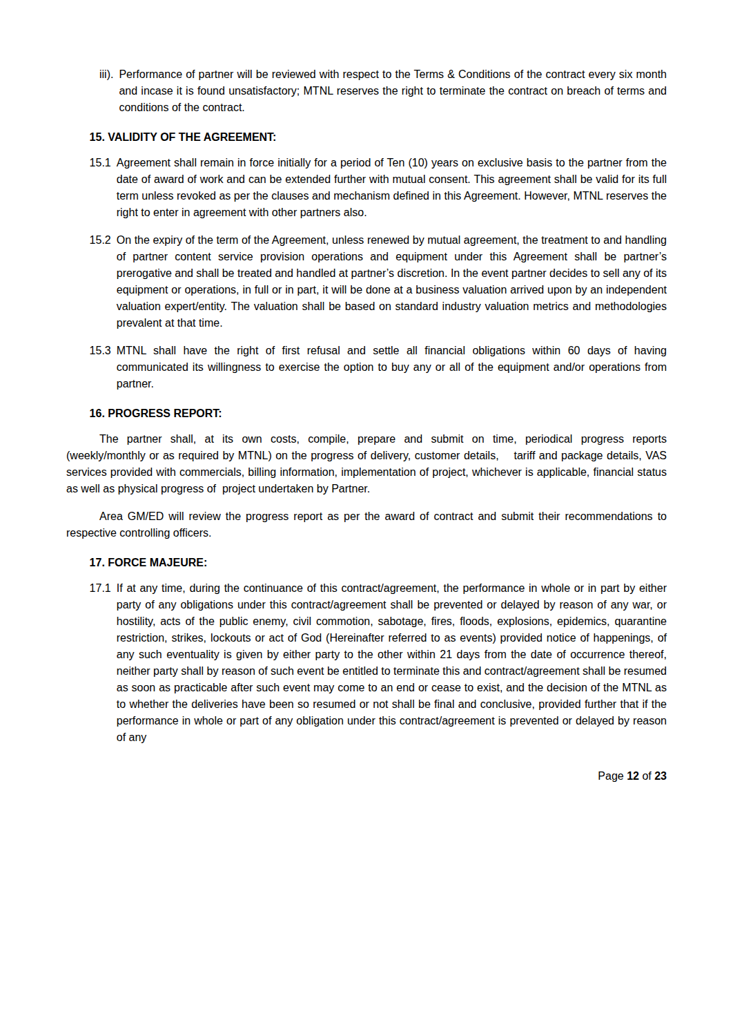iii). Performance of partner will be reviewed with respect to the Terms & Conditions of the contract every six month and incase it is found unsatisfactory; MTNL reserves the right to terminate the contract on breach of terms and conditions of the contract.
15. VALIDITY OF THE AGREEMENT:
15.1 Agreement shall remain in force initially for a period of Ten (10) years on exclusive basis to the partner from the date of award of work and can be extended further with mutual consent. This agreement shall be valid for its full term unless revoked as per the clauses and mechanism defined in this Agreement. However, MTNL reserves the right to enter in agreement with other partners also.
15.2 On the expiry of the term of the Agreement, unless renewed by mutual agreement, the treatment to and handling of partner content service provision operations and equipment under this Agreement shall be partner’s prerogative and shall be treated and handled at partner’s discretion. In the event partner decides to sell any of its equipment or operations, in full or in part, it will be done at a business valuation arrived upon by an independent valuation expert/entity. The valuation shall be based on standard industry valuation metrics and methodologies prevalent at that time.
15.3 MTNL shall have the right of first refusal and settle all financial obligations within 60 days of having communicated its willingness to exercise the option to buy any or all of the equipment and/or operations from partner.
16. PROGRESS REPORT:
The partner shall, at its own costs, compile, prepare and submit on time, periodical progress reports (weekly/monthly or as required by MTNL) on the progress of delivery, customer details, tariff and package details, VAS services provided with commercials, billing information, implementation of project, whichever is applicable, financial status as well as physical progress of project undertaken by Partner.
Area GM/ED will review the progress report as per the award of contract and submit their recommendations to respective controlling officers.
17. FORCE MAJEURE:
17.1 If at any time, during the continuance of this contract/agreement, the performance in whole or in part by either party of any obligations under this contract/agreement shall be prevented or delayed by reason of any war, or hostility, acts of the public enemy, civil commotion, sabotage, fires, floods, explosions, epidemics, quarantine restriction, strikes, lockouts or act of God (Hereinafter referred to as events) provided notice of happenings, of any such eventuality is given by either party to the other within 21 days from the date of occurrence thereof, neither party shall by reason of such event be entitled to terminate this and contract/agreement shall be resumed as soon as practicable after such event may come to an end or cease to exist, and the decision of the MTNL as to whether the deliveries have been so resumed or not shall be final and conclusive, provided further that if the performance in whole or part of any obligation under this contract/agreement is prevented or delayed by reason of any
Page 12 of 23